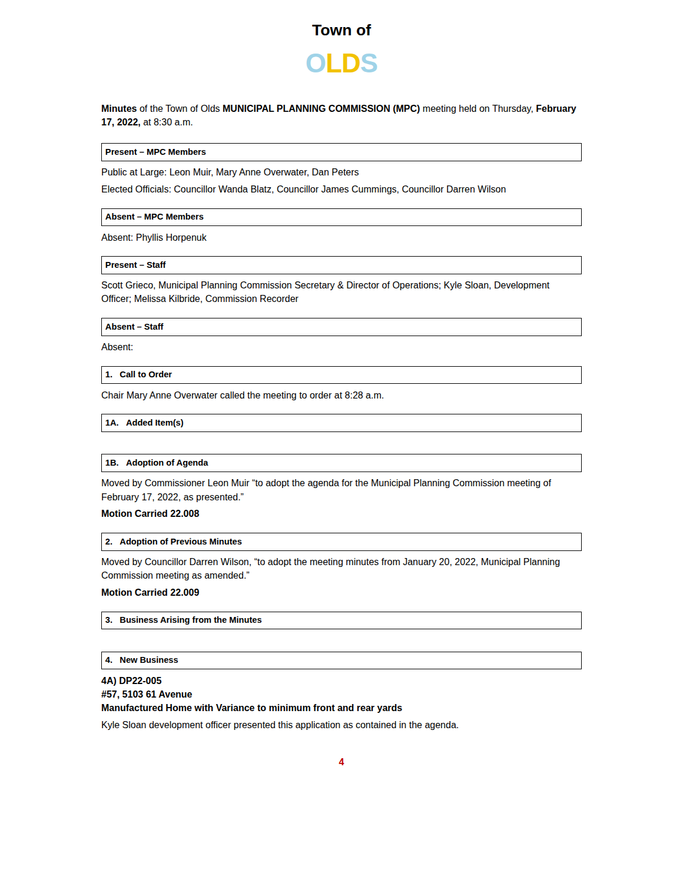Town of
OLDS
Minutes of the Town of Olds MUNICIPAL PLANNING COMMISSION (MPC) meeting held on Thursday, February 17, 2022, at 8:30 a.m.
Present – MPC Members
Public at Large: Leon Muir, Mary Anne Overwater, Dan Peters
Elected Officials: Councillor Wanda Blatz, Councillor James Cummings, Councillor Darren Wilson
Absent – MPC Members
Absent: Phyllis Horpenuk
Present – Staff
Scott Grieco, Municipal Planning Commission Secretary & Director of Operations; Kyle Sloan, Development Officer; Melissa Kilbride, Commission Recorder
Absent – Staff
Absent:
1. Call to Order
Chair Mary Anne Overwater called the meeting to order at 8:28 a.m.
1A. Added Item(s)
1B. Adoption of Agenda
Moved by Commissioner Leon Muir “to adopt the agenda for the Municipal Planning Commission meeting of February 17, 2022, as presented.”
Motion Carried 22.008
2. Adoption of Previous Minutes
Moved by Councillor Darren Wilson, “to adopt the meeting minutes from January 20, 2022, Municipal Planning Commission meeting as amended.”
Motion Carried 22.009
3. Business Arising from the Minutes
4. New Business
4A) DP22-005 #57, 5103 61 Avenue Manufactured Home with Variance to minimum front and rear yards
Kyle Sloan development officer presented this application as contained in the agenda.
4